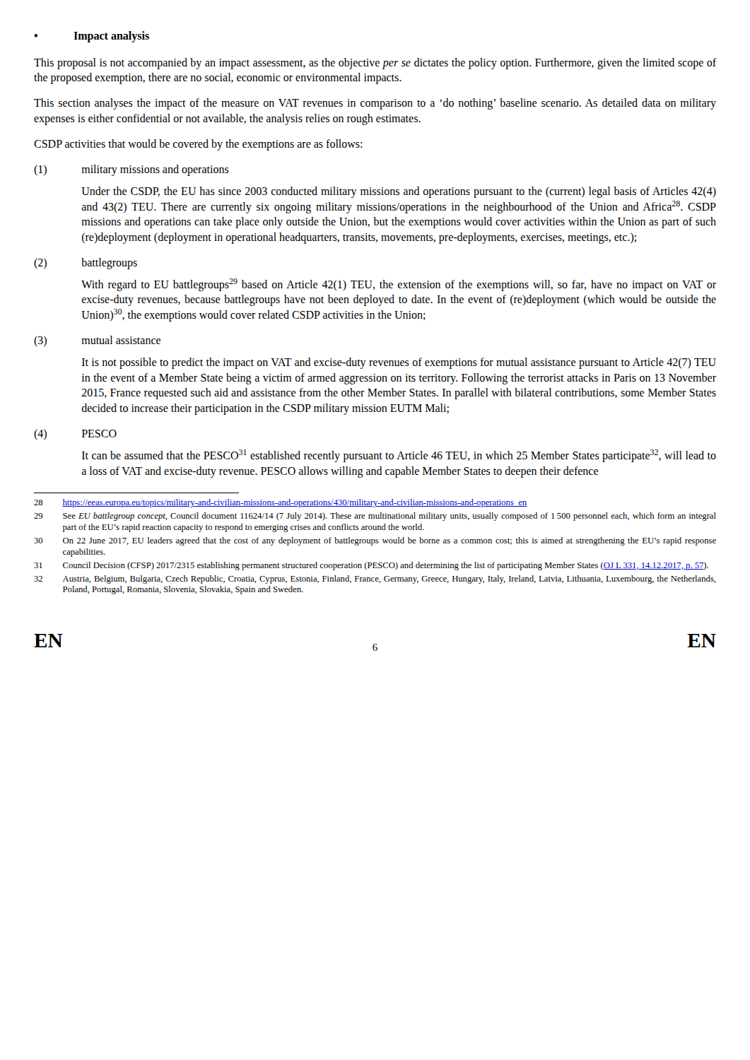•Impact analysis
This proposal is not accompanied by an impact assessment, as the objective per se dictates the policy option. Furthermore, given the limited scope of the proposed exemption, there are no social, economic or environmental impacts.
This section analyses the impact of the measure on VAT revenues in comparison to a ‘do nothing’ baseline scenario. As detailed data on military expenses is either confidential or not available, the analysis relies on rough estimates.
CSDP activities that would be covered by the exemptions are as follows:
(1)
military missions and operations
Under the CSDP, the EU has since 2003 conducted military missions and operations pursuant to the (current) legal basis of Articles 42(4) and 43(2) TEU. There are currently six ongoing military missions/operations in the neighbourhood of the Union and Africa28. CSDP missions and operations can take place only outside the Union, but the exemptions would cover activities within the Union as part of such (re)deployment (deployment in operational headquarters, transits, movements, pre-deployments, exercises, meetings, etc.);
(2)
battlegroups
With regard to EU battlegroups29 based on Article 42(1) TEU, the extension of the exemptions will, so far, have no impact on VAT or excise-duty revenues, because battlegroups have not been deployed to date. In the event of (re)deployment (which would be outside the Union)30, the exemptions would cover related CSDP activities in the Union;
(3)
mutual assistance
It is not possible to predict the impact on VAT and excise-duty revenues of exemptions for mutual assistance pursuant to Article 42(7) TEU in the event of a Member State being a victim of armed aggression on its territory. Following the terrorist attacks in Paris on 13 November 2015, France requested such aid and assistance from the other Member States. In parallel with bilateral contributions, some Member States decided to increase their participation in the CSDP military mission EUTM Mali;
(4)
PESCO
It can be assumed that the PESCO31 established recently pursuant to Article 46 TEU, in which 25 Member States participate32, will lead to a loss of VAT and excise-duty revenue. PESCO allows willing and capable Member States to deepen their defence
28
https://eeas.europa.eu/topics/military-and-civilian-missions-and-operations/430/military-and-civilian-missions-and-operations_en
29
See EU battlegroup concept, Council document 11624/14 (7 July 2014). These are multinational military units, usually composed of 1 500 personnel each, which form an integral part of the EU’s rapid reaction capacity to respond to emerging crises and conflicts around the world.
30
On 22 June 2017, EU leaders agreed that the cost of any deployment of battlegroups would be borne as a common cost; this is aimed at strengthening the EU’s rapid response capabilities.
31
Council Decision (CFSP) 2017/2315 establishing permanent structured cooperation (PESCO) and determining the list of participating Member States (OJ L 331, 14.12.2017, p. 57).
32
Austria, Belgium, Bulgaria, Czech Republic, Croatia, Cyprus, Estonia, Finland, France, Germany, Greece, Hungary, Italy, Ireland, Latvia, Lithuania, Luxembourg, the Netherlands, Poland, Portugal, Romania, Slovenia, Slovakia, Spain and Sweden.
EN
6
EN